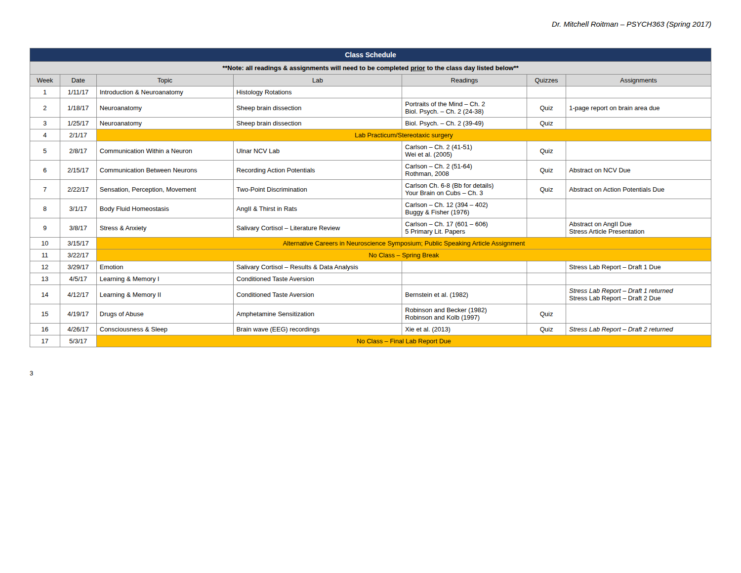Dr. Mitchell Roitman – PSYCH363 (Spring 2017)
| Class Schedule |
| **Note: all readings & assignments will need to be completed prior to the class day listed below** |
| Week | Date | Topic | Lab | Readings | Quizzes | Assignments |
| 1 | 1/11/17 | Introduction & Neuroanatomy | Histology Rotations | | | |
| 2 | 1/18/17 | Neuroanatomy | Sheep brain dissection | Portraits of the Mind – Ch. 2 Biol. Psych. – Ch. 2 (24-38) | Quiz | 1-page report on brain area due |
| 3 | 1/25/17 | Neuroanatomy | Sheep brain dissection | Biol. Psych. – Ch. 2 (39-49) | Quiz | |
| 4 | 2/1/17 | Lab Practicum/Stereotaxic surgery |
| 5 | 2/8/17 | Communication Within a Neuron | Ulnar NCV Lab | Carlson – Ch. 2 (41-51) Wei et al. (2005) | Quiz | |
| 6 | 2/15/17 | Communication Between Neurons | Recording Action Potentials | Carlson – Ch. 2 (51-64) Rothman, 2008 | Quiz | Abstract on NCV Due |
| 7 | 2/22/17 | Sensation, Perception, Movement | Two-Point Discrimination | Carlson Ch. 6-8 (Bb for details) Your Brain on Cubs – Ch. 3 | Quiz | Abstract on Action Potentials Due |
| 8 | 3/1/17 | Body Fluid Homeostasis | AngII & Thirst in Rats | Carlson – Ch. 12 (394 – 402) Buggy & Fisher (1976) | | |
| 9 | 3/8/17 | Stress & Anxiety | Salivary Cortisol – Literature Review | Carlson – Ch. 17 (601 – 606) 5 Primary Lit. Papers | | Abstract on AngII Due Stress Article Presentation |
| 10 | 3/15/17 | Alternative Careers in Neuroscience Symposium; Public Speaking Article Assignment |
| 11 | 3/22/17 | No Class – Spring Break |
| 12 | 3/29/17 | Emotion | Salivary Cortisol – Results & Data Analysis | | | Stress Lab Report – Draft 1 Due |
| 13 | 4/5/17 | Learning & Memory I | Conditioned Taste Aversion | | | |
| 14 | 4/12/17 | Learning & Memory II | Conditioned Taste Aversion | Bernstein et al. (1982) | | Stress Lab Report – Draft 1 returned Stress Lab Report – Draft 2 Due |
| 15 | 4/19/17 | Drugs of Abuse | Amphetamine Sensitization | Robinson and Becker (1982) Robinson and Kolb (1997) | Quiz | |
| 16 | 4/26/17 | Consciousness & Sleep | Brain wave (EEG) recordings | Xie et al. (2013) | Quiz | Stress Lab Report – Draft 2 returned |
| 17 | 5/3/17 | No Class – Final Lab Report Due |
3